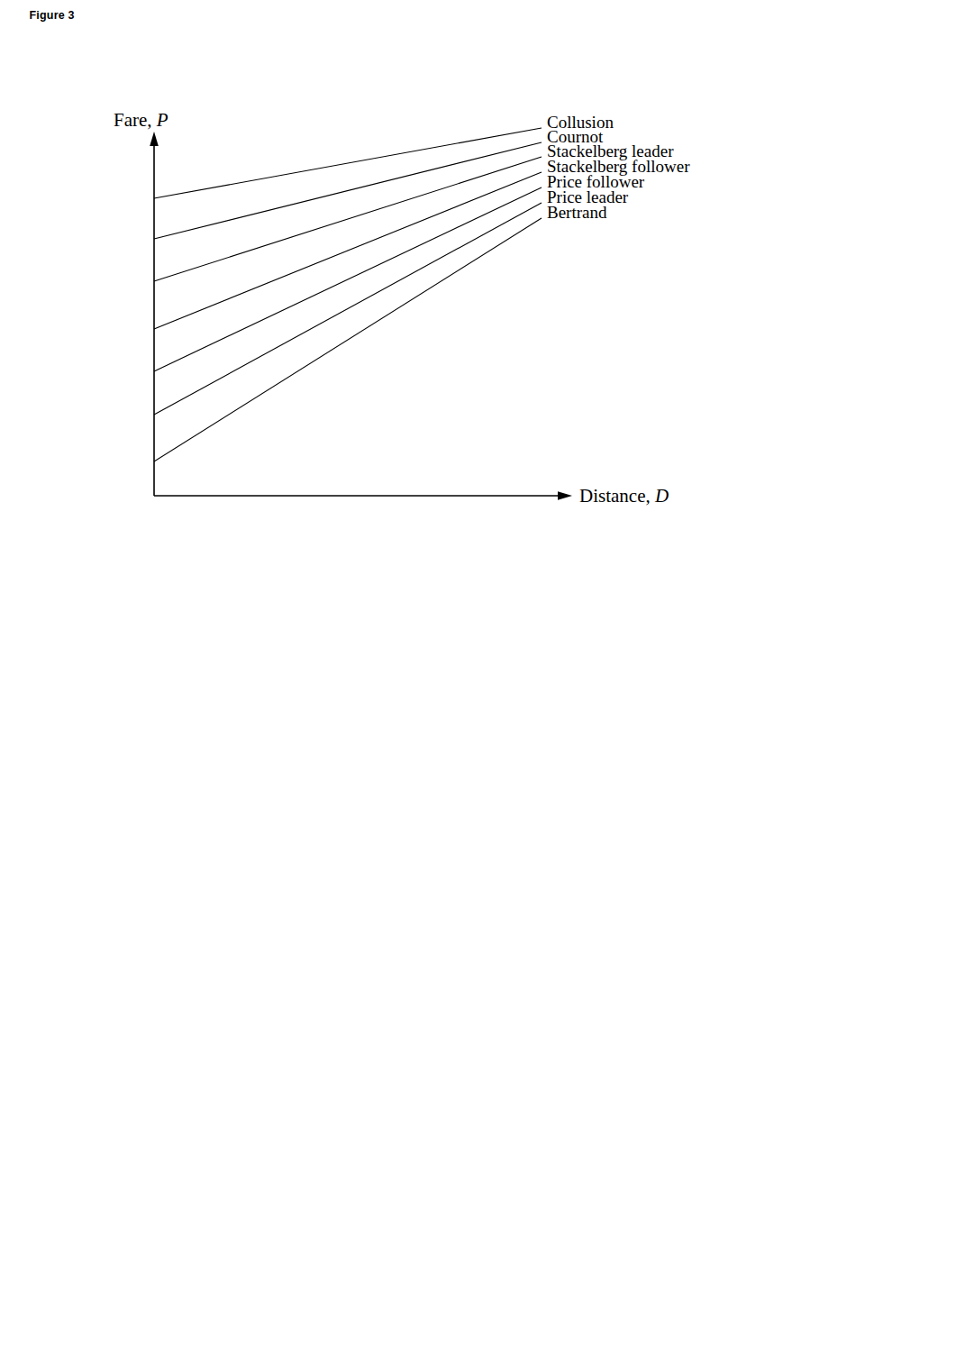Figure 3
Fare, P Distance, D Collusion Cournot Stackelberg leader Stackelberg follower Price follower Price leader Bertrand